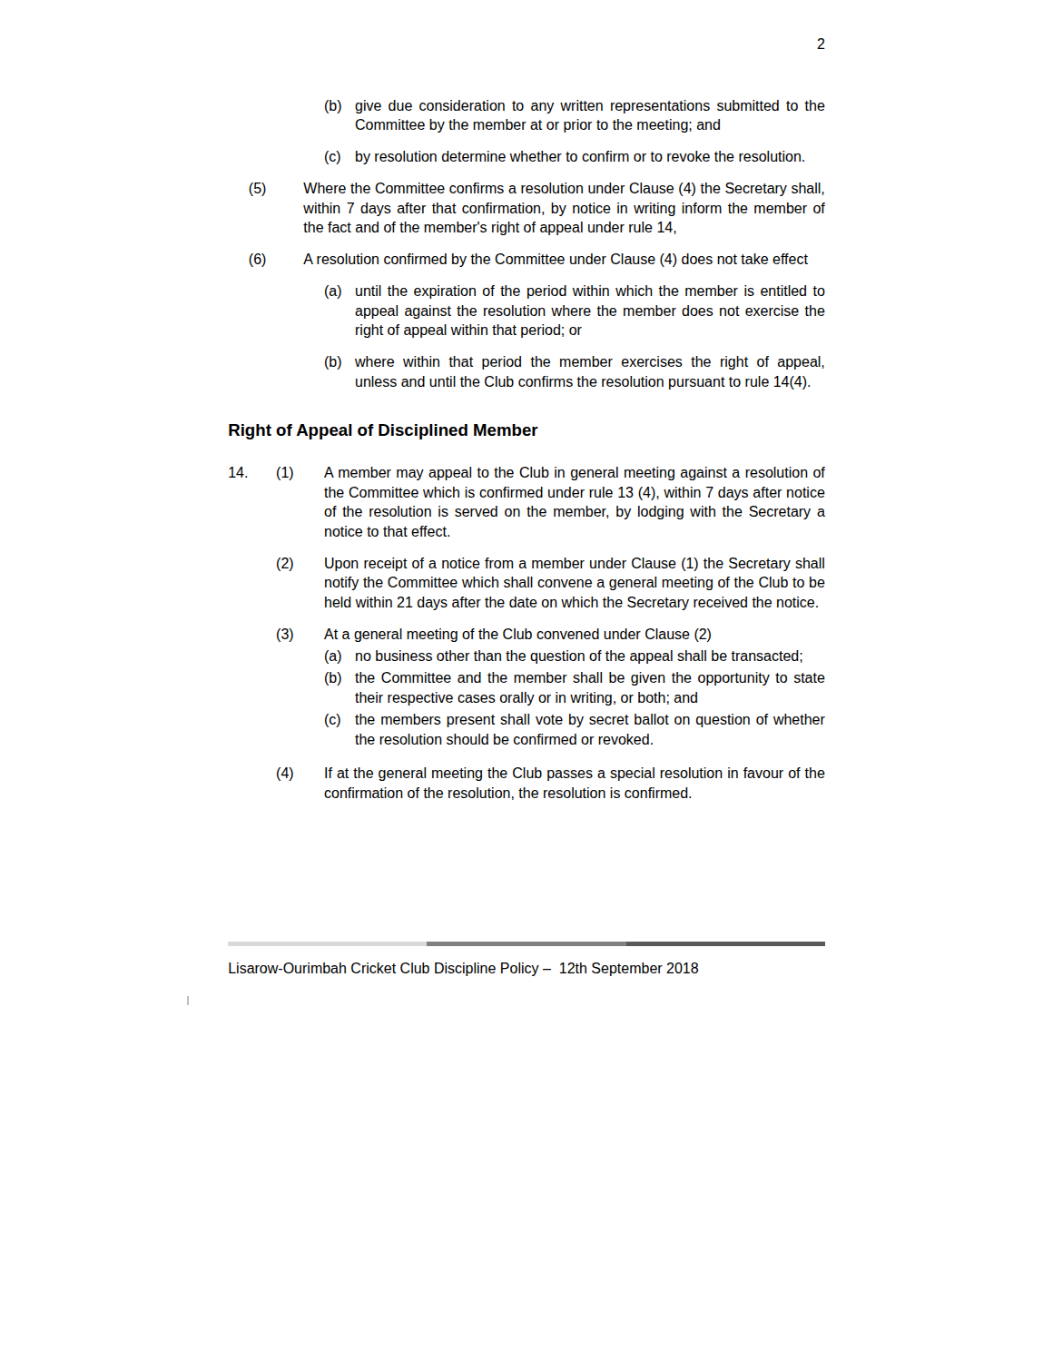2
(b)
give due consideration to any written representations submitted to the Committee by the member at or prior to the meeting; and
(c)
by resolution determine whether to confirm or to revoke the resolution.
(5)
Where the Committee confirms a resolution under Clause (4) the Secretary shall, within 7 days after that confirmation, by notice in writing inform the member of the fact and of the member's right of appeal under rule 14,
(6)
A resolution confirmed by the Committee under Clause (4) does not take effect
(a)
until the expiration of the period within which the member is entitled to appeal against the resolution where the member does not exercise the right of appeal within that period; or
(b)
where within that period the member exercises the right of appeal, unless and until the Club confirms the resolution pursuant to rule 14(4).
Right of Appeal of Disciplined Member
14.
(1)
A member may appeal to the Club in general meeting against a resolution of the Committee which is confirmed under rule 13 (4), within 7 days after notice of the resolution is served on the member, by lodging with the Secretary a notice to that effect.
(2)
Upon receipt of a notice from a member under Clause (1) the Secretary shall notify the Committee which shall convene a general meeting of the Club to be held within 21 days after the date on which the Secretary received the notice.
(3)
At a general meeting of the Club convened under Clause (2)
(a)
no business other than the question of the appeal shall be transacted;
(b)
the Committee and the member shall be given the opportunity to state their respective cases orally or in writing, or both; and
(c)
the members present shall vote by secret ballot on question of whether the resolution should be confirmed or revoked.
(4)
If at the general meeting the Club passes a special resolution in favour of the confirmation of the resolution, the resolution is confirmed.
Lisarow-Ourimbah Cricket Club Discipline Policy – 12th September 2018